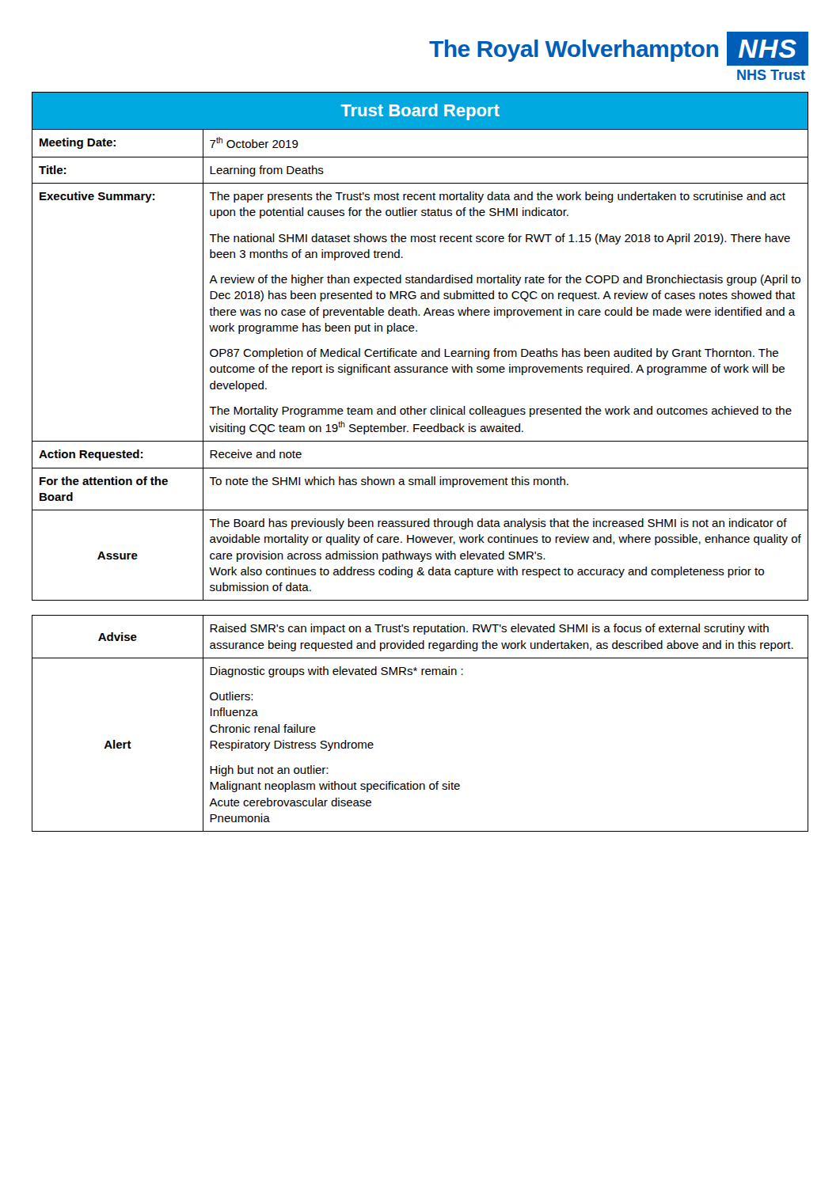The Royal Wolverhampton NHS
NHS Trust
| Trust Board Report |
| Meeting Date: | 7 th October 2019 |
| Title: | Learning from Deaths |
| Executive Summary: | The paper presents the Trust's most recent mortality data and the work being undertaken to scrutinise and act upon the potential causes for the outlier status of the SHMI indicator. The national SHMI dataset shows the most recent score for RWT of 1.15 (May 2018 to April 2019). There have been 3 months of an improved trend. A review of the higher than expected standardised mortality rate for the COPD and Bronchiectasis group (April to Dec 2018) has been presented to MRG and submitted to CQC on request. A review of cases notes showed that there was no case of preventable death. Areas where improvement in care could be made were identified and a work programme has been put in place. OP87 Completion of Medical Certificate and Learning from Deaths has been audited by Grant Thornton. The outcome of the report is significant assurance with some improvements required. A programme of work will be developed. The Mortality Programme team and other clinical colleagues presented the work and outcomes achieved to the visiting CQC team on 19 th September. Feedback is awaited. |
| Action Requested: | Receive and note |
| For the attention of the Board | To note the SHMI which has shown a small improvement this month. |
| Assure | The Board has previously been reassured through data analysis that the increased SHMI is not an indicator of avoidable mortality or quality of care. However, work continues to review and, where possible, enhance quality of care provision across admission pathways with elevated SMR's. Work also continues to address coding & data capture with respect to accuracy and completeness prior to submission of data. |
| Advise | Raised SMR's can impact on a Trust's reputation. RWT's elevated SHMI is a focus of external scrutiny with assurance being requested and provided regarding the work undertaken, as described above and in this report. |
| Alert | Diagnostic groups with elevated SMRs* remain : Outliers: Influenza Chronic renal failure Respiratory Distress Syndrome High but not an outlier: Malignant neoplasm without specification of site Acute cerebrovascular disease Pneumonia |